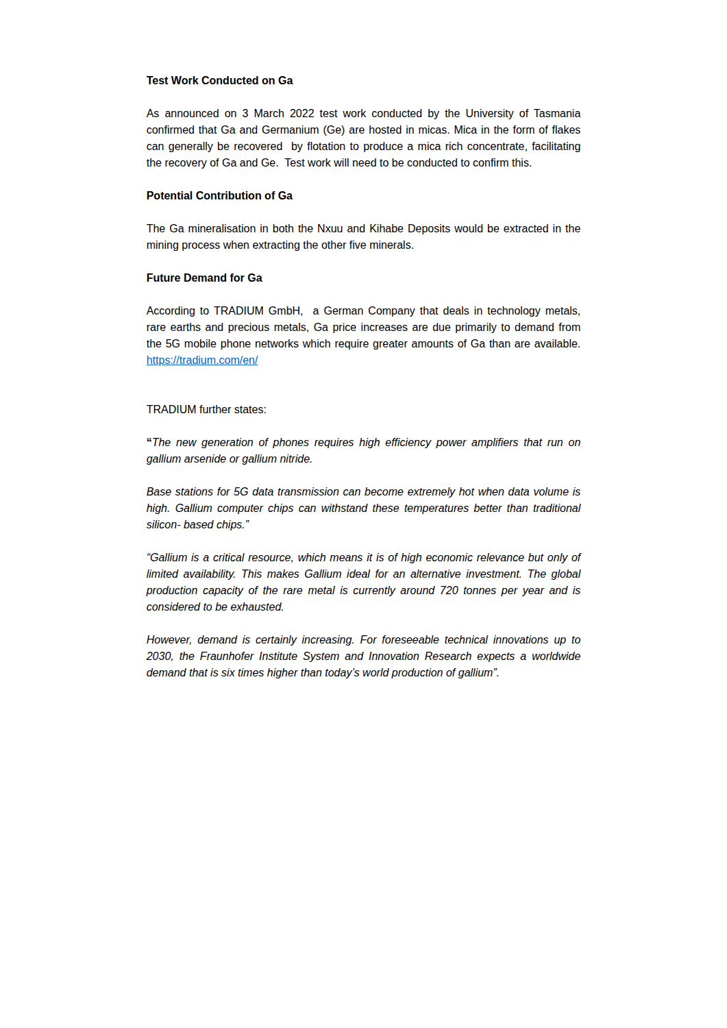Test Work Conducted on Ga
As announced on 3 March 2022 test work conducted by the University of Tasmania confirmed that Ga and Germanium (Ge) are hosted in micas. Mica in the form of flakes can generally be recovered by flotation to produce a mica rich concentrate, facilitating the recovery of Ga and Ge. Test work will need to be conducted to confirm this.
Potential Contribution of Ga
The Ga mineralisation in both the Nxuu and Kihabe Deposits would be extracted in the mining process when extracting the other five minerals.
Future Demand for Ga
According to TRADIUM GmbH, a German Company that deals in technology metals, rare earths and precious metals, Ga price increases are due primarily to demand from the 5G mobile phone networks which require greater amounts of Ga than are available. https://tradium.com/en/
TRADIUM further states:
“The new generation of phones requires high efficiency power amplifiers that run on gallium arsenide or gallium nitride.
Base stations for 5G data transmission can become extremely hot when data volume is high. Gallium computer chips can withstand these temperatures better than traditional silicon- based chips.”
“Gallium is a critical resource, which means it is of high economic relevance but only of limited availability. This makes Gallium ideal for an alternative investment. The global production capacity of the rare metal is currently around 720 tonnes per year and is considered to be exhausted.
However, demand is certainly increasing. For foreseeable technical innovations up to 2030, the Fraunhofer Institute System and Innovation Research expects a worldwide demand that is six times higher than today’s world production of gallium”.